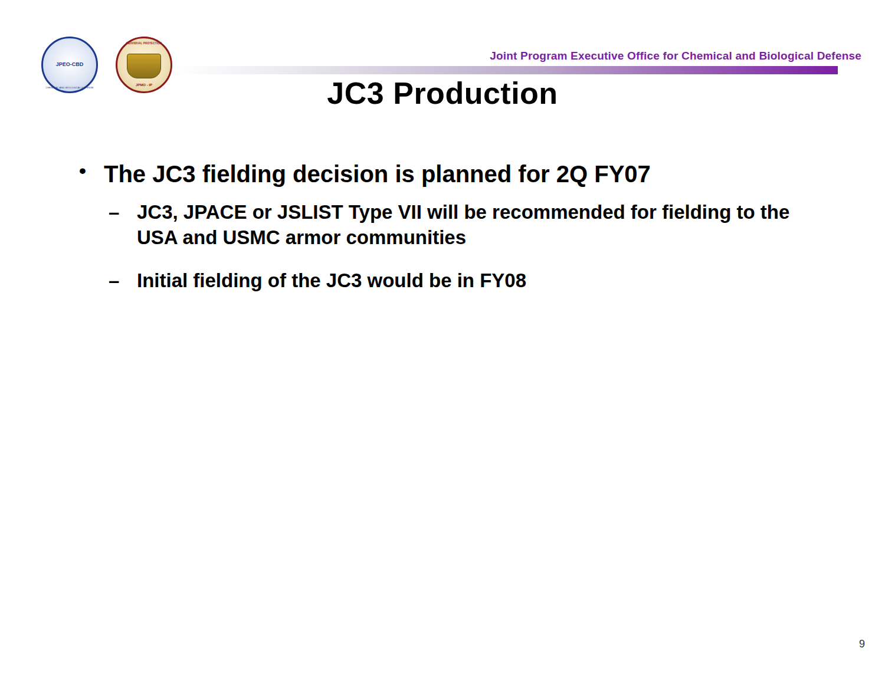Joint Program Executive Office for Chemical and Biological Defense
JC3 Production
The JC3 fielding decision is planned for 2Q FY07
JC3, JPACE or JSLIST Type VII will be recommended for fielding to the USA and USMC armor communities
Initial fielding of the JC3 would be in FY08
9